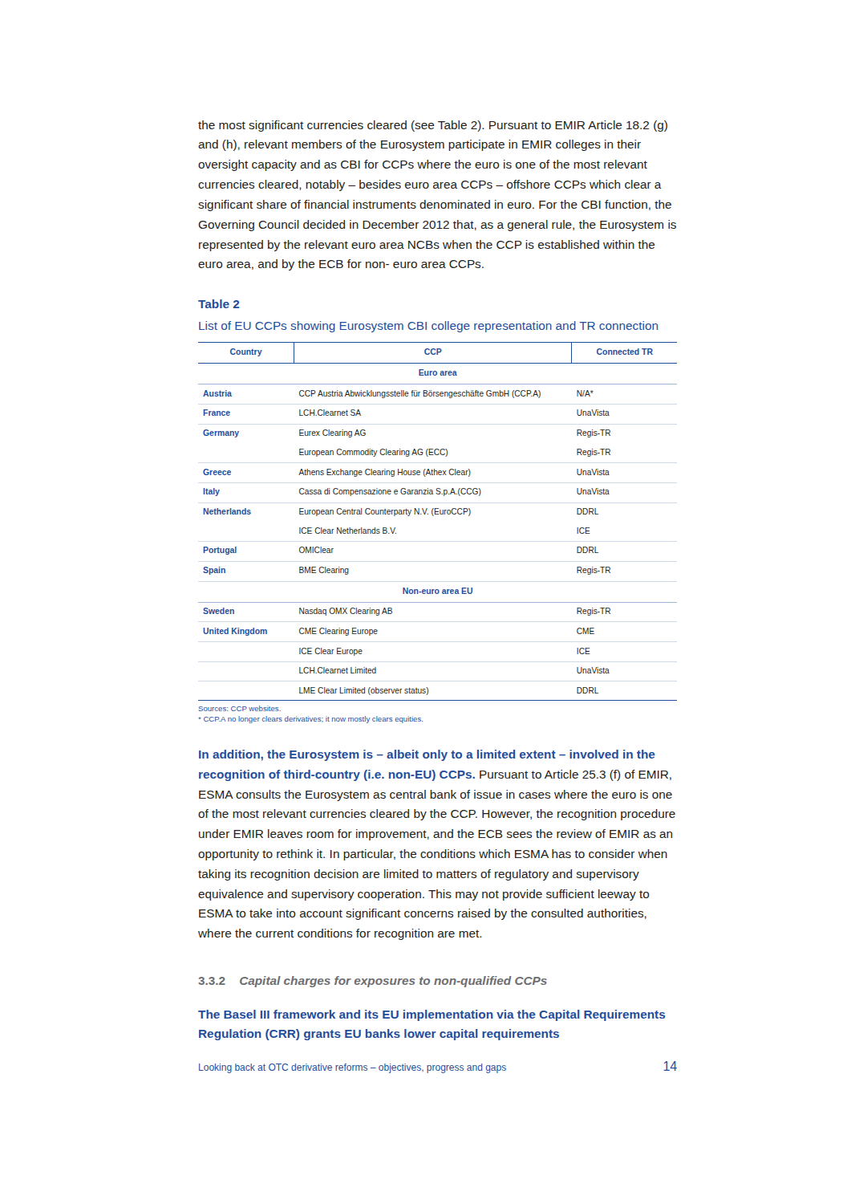the most significant currencies cleared (see Table 2). Pursuant to EMIR Article 18.2 (g) and (h), relevant members of the Eurosystem participate in EMIR colleges in their oversight capacity and as CBI for CCPs where the euro is one of the most relevant currencies cleared, notably – besides euro area CCPs – offshore CCPs which clear a significant share of financial instruments denominated in euro. For the CBI function, the Governing Council decided in December 2012 that, as a general rule, the Eurosystem is represented by the relevant euro area NCBs when the CCP is established within the euro area, and by the ECB for non- euro area CCPs.
Table 2
List of EU CCPs showing Eurosystem CBI college representation and TR connection
| Country | CCP | Connected TR |
| --- | --- | --- |
| Euro area |
| Austria | CCP Austria Abwicklungsstelle für Börsengeschäfte GmbH (CCP.A) | N/A* |
| France | LCH.Clearnet SA | UnaVista |
| Germany | Eurex Clearing AG | Regis-TR |
| | European Commodity Clearing AG (ECC) | Regis-TR |
| Greece | Athens Exchange Clearing House (Athex Clear) | UnaVista |
| Italy | Cassa di Compensazione e Garanzia S.p.A.(CCG) | UnaVista |
| Netherlands | European Central Counterparty N.V. (EuroCCP) | DDRL |
| | ICE Clear Netherlands B.V. | ICE |
| Portugal | OMIClear | DDRL |
| Spain | BME Clearing | Regis-TR |
| Non-euro area EU |
| Sweden | Nasdaq OMX Clearing AB | Regis-TR |
| United Kingdom | CME Clearing Europe | CME |
| | ICE Clear Europe | ICE |
| | LCH.Clearnet Limited | UnaVista |
| | LME Clear Limited (observer status) | DDRL |
Sources: CCP websites.
* CCP.A no longer clears derivatives; it now mostly clears equities.
In addition, the Eurosystem is – albeit only to a limited extent – involved in the recognition of third-country (i.e. non-EU) CCPs. Pursuant to Article 25.3 (f) of EMIR, ESMA consults the Eurosystem as central bank of issue in cases where the euro is one of the most relevant currencies cleared by the CCP. However, the recognition procedure under EMIR leaves room for improvement, and the ECB sees the review of EMIR as an opportunity to rethink it. In particular, the conditions which ESMA has to consider when taking its recognition decision are limited to matters of regulatory and supervisory equivalence and supervisory cooperation. This may not provide sufficient leeway to ESMA to take into account significant concerns raised by the consulted authorities, where the current conditions for recognition are met.
3.3.2 Capital charges for exposures to non-qualified CCPs
The Basel III framework and its EU implementation via the Capital Requirements Regulation (CRR) grants EU banks lower capital requirements
Looking back at OTC derivative reforms – objectives, progress and gaps 14